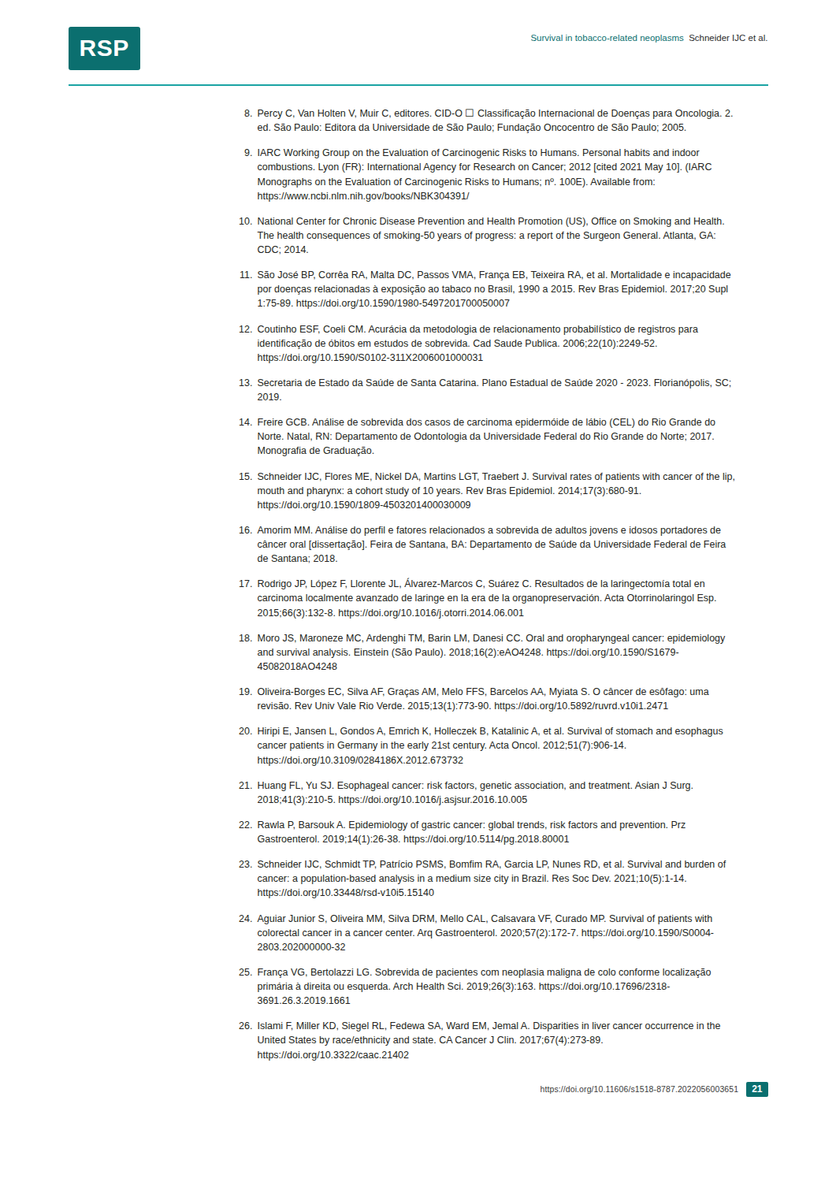RSP
Survival in tobacco-related neoplasms Schneider IJC et al.
8 Percy C, Van Holten V, Muir C, editores. CID-O ☐ Classificação Internacional de Doenças para Oncologia. 2. ed. São Paulo: Editora da Universidade de São Paulo; Fundação Oncocentro de São Paulo; 2005.
9 IARC Working Group on the Evaluation of Carcinogenic Risks to Humans. Personal habits and indoor combustions. Lyon (FR): International Agency for Research on Cancer; 2012 [cited 2021 May 10]. (IARC Monographs on the Evaluation of Carcinogenic Risks to Humans; nº. 100E). Available from: https://www.ncbi.nlm.nih.gov/books/NBK304391/
10 National Center for Chronic Disease Prevention and Health Promotion (US), Office on Smoking and Health. The health consequences of smoking-50 years of progress: a report of the Surgeon General. Atlanta, GA: CDC; 2014.
11 São José BP, Corrêa RA, Malta DC, Passos VMA, França EB, Teixeira RA, et al. Mortalidade e incapacidade por doenças relacionadas à exposição ao tabaco no Brasil, 1990 a 2015. Rev Bras Epidemiol. 2017;20 Supl 1:75-89. https://doi.org/10.1590/1980-5497201700050007
12 Coutinho ESF, Coeli CM. Acurácia da metodologia de relacionamento probabilístico de registros para identificação de óbitos em estudos de sobrevida. Cad Saude Publica. 2006;22(10):2249-52. https://doi.org/10.1590/S0102-311X2006001000031
13 Secretaria de Estado da Saúde de Santa Catarina. Plano Estadual de Saúde 2020 - 2023. Florianópolis, SC; 2019.
14 Freire GCB. Análise de sobrevida dos casos de carcinoma epidermóide de lábio (CEL) do Rio Grande do Norte. Natal, RN: Departamento de Odontologia da Universidade Federal do Rio Grande do Norte; 2017. Monografia de Graduação.
15 Schneider IJC, Flores ME, Nickel DA, Martins LGT, Traebert J. Survival rates of patients with cancer of the lip, mouth and pharynx: a cohort study of 10 years. Rev Bras Epidemiol. 2014;17(3):680-91. https://doi.org/10.1590/1809-4503201400030009
16 Amorim MM. Análise do perfil e fatores relacionados a sobrevida de adultos jovens e idosos portadores de câncer oral [dissertação]. Feira de Santana, BA: Departamento de Saúde da Universidade Federal de Feira de Santana; 2018.
17 Rodrigo JP, López F, Llorente JL, Álvarez-Marcos C, Suárez C. Resultados de la laringectomía total en carcinoma localmente avanzado de laringe en la era de la organopreservación. Acta Otorrinolaringol Esp. 2015;66(3):132-8. https://doi.org/10.1016/j.otorri.2014.06.001
18 Moro JS, Maroneze MC, Ardenghi TM, Barin LM, Danesi CC. Oral and oropharyngeal cancer: epidemiology and survival analysis. Einstein (São Paulo). 2018;16(2):eAO4248. https://doi.org/10.1590/S1679-45082018AO4248
19 Oliveira-Borges EC, Silva AF, Graças AM, Melo FFS, Barcelos AA, Myiata S. O câncer de esôfago: uma revisão. Rev Univ Vale Rio Verde. 2015;13(1):773-90. https://doi.org/10.5892/ruvrd.v10i1.2471
20 Hiripi E, Jansen L, Gondos A, Emrich K, Holleczek B, Katalinic A, et al. Survival of stomach and esophagus cancer patients in Germany in the early 21st century. Acta Oncol. 2012;51(7):906-14. https://doi.org/10.3109/0284186X.2012.673732
21 Huang FL, Yu SJ. Esophageal cancer: risk factors, genetic association, and treatment. Asian J Surg. 2018;41(3):210-5. https://doi.org/10.1016/j.asjsur.2016.10.005
22 Rawla P, Barsouk A. Epidemiology of gastric cancer: global trends, risk factors and prevention. Prz Gastroenterol. 2019;14(1):26-38. https://doi.org/10.5114/pg.2018.80001
23 Schneider IJC, Schmidt TP, Patrício PSMS, Bomfim RA, Garcia LP, Nunes RD, et al. Survival and burden of cancer: a population-based analysis in a medium size city in Brazil. Res Soc Dev. 2021;10(5):1-14. https://doi.org/10.33448/rsd-v10i5.15140
24 Aguiar Junior S, Oliveira MM, Silva DRM, Mello CAL, Calsavara VF, Curado MP. Survival of patients with colorectal cancer in a cancer center. Arq Gastroenterol. 2020;57(2):172-7. https://doi.org/10.1590/S0004-2803.202000000-32
25 França VG, Bertolazzi LG. Sobrevida de pacientes com neoplasia maligna de colo conforme localização primária à direita ou esquerda. Arch Health Sci. 2019;26(3):163. https://doi.org/10.17696/2318-3691.26.3.2019.1661
26 Islami F, Miller KD, Siegel RL, Fedewa SA, Ward EM, Jemal A. Disparities in liver cancer occurrence in the United States by race/ethnicity and state. CA Cancer J Clin. 2017;67(4):273-89. https://doi.org/10.3322/caac.21402
https://doi.org/10.11606/s1518-8787.2022056003651 21